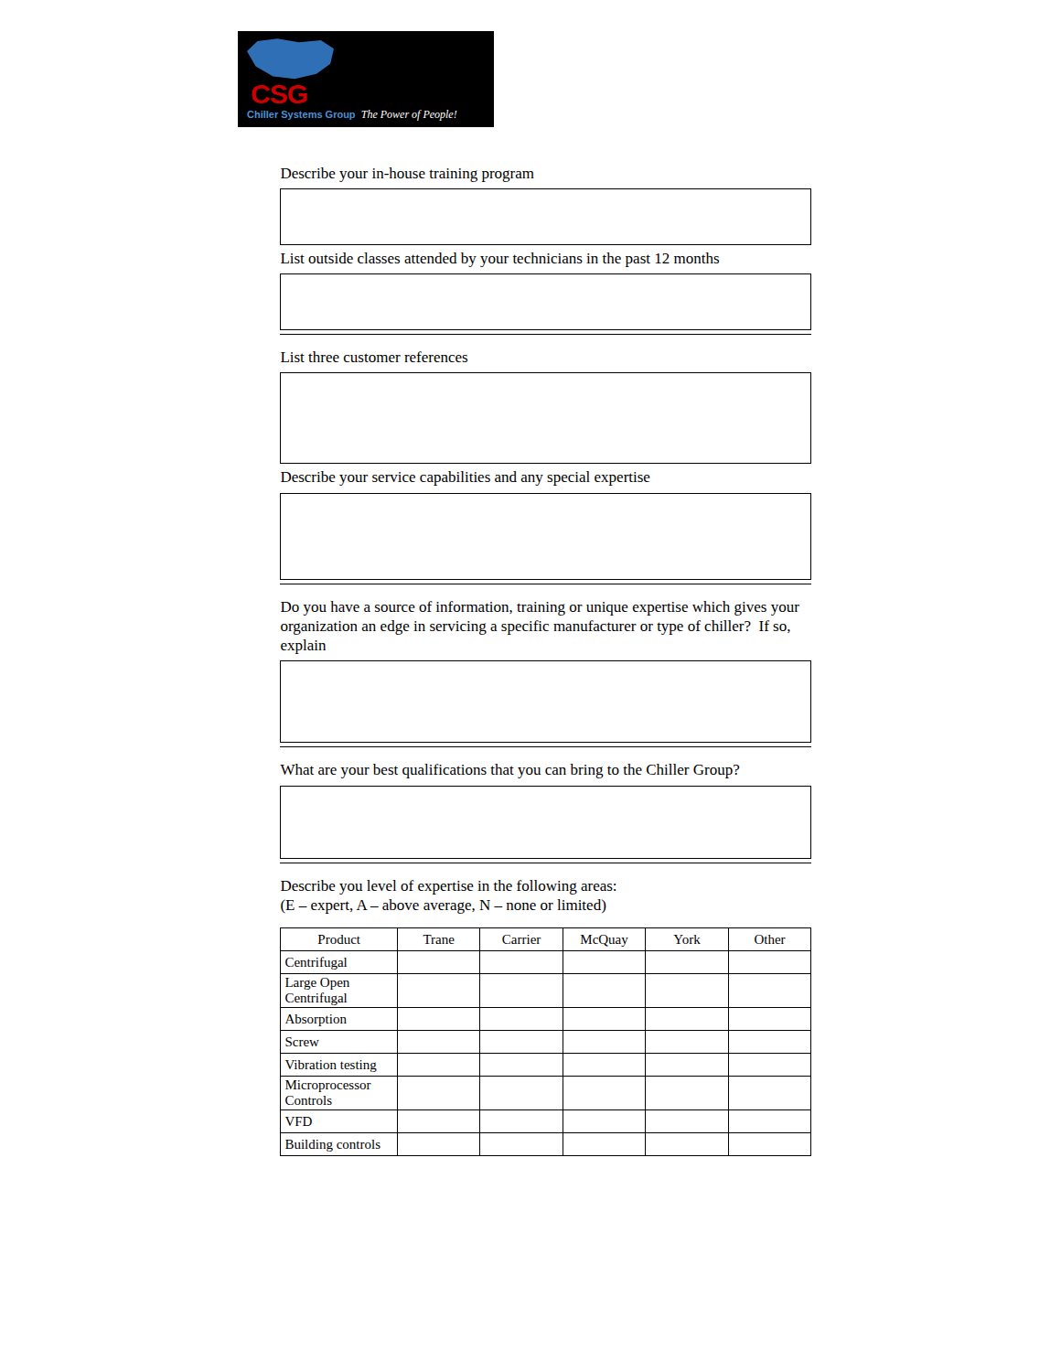CSG
Chiller Systems Group The Power of People!
Describe your in-house training program
List outside classes attended by your technicians in the past 12 months
List three customer references
Describe your service capabilities and any special expertise
Do you have a source of information, training or unique expertise which gives your organization an edge in servicing a specific manufacturer or type of chiller? If so, explain
What are your best qualifications that you can bring to the Chiller Group?
Describe you level of expertise in the following areas:
(E – expert, A – above average, N – none or limited)
| Product | Trane | Carrier | McQuay | York | Other |
| --- | --- | --- | --- | --- | --- |
| Centrifugal | | | | | |
| Large Open Centrifugal | | | | | |
| Absorption | | | | | |
| Screw | | | | | |
| Vibration testing | | | | | |
| Microprocessor Controls | | | | | |
| VFD | | | | | |
| Building controls | | | | | |